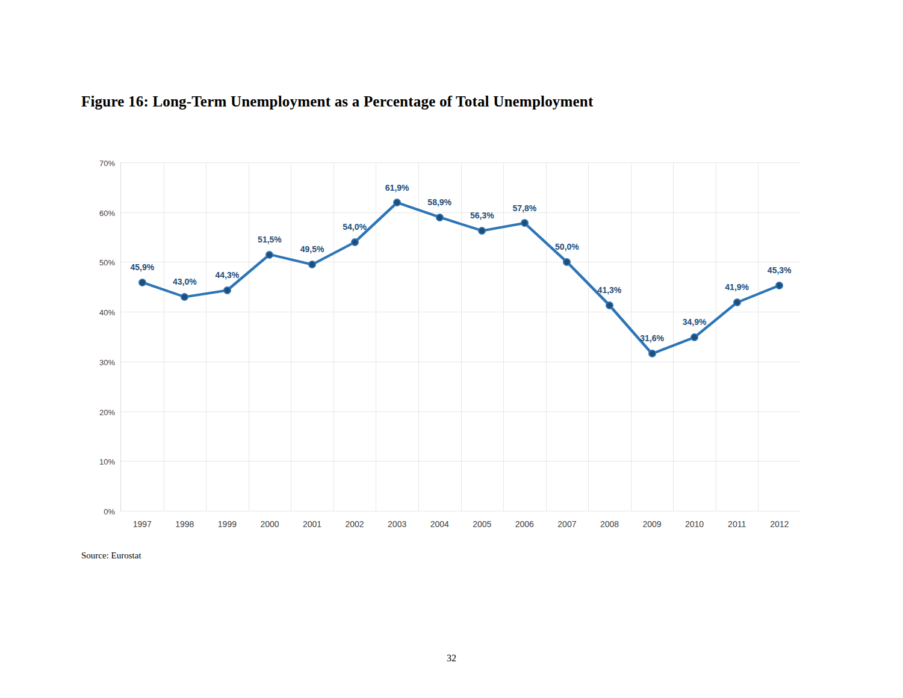Figure 16: Long-Term Unemployment as a Percentage of Total Unemployment
70%
60%
50%
40%
30%
20%
10%
0%
45,9%
43,0%
44,3%
51,5%
49,5%
54,0%
61,9%
58,9%
56,3%
57,8%
50,0%
41,3%
31,6%
34,9%
41,9%
45,3%
1997
1998
1999
2000
2001
2002
2003
2004
2005
2006
2007
2008
2009
2010
2011
2012
Source: Eurostat
32